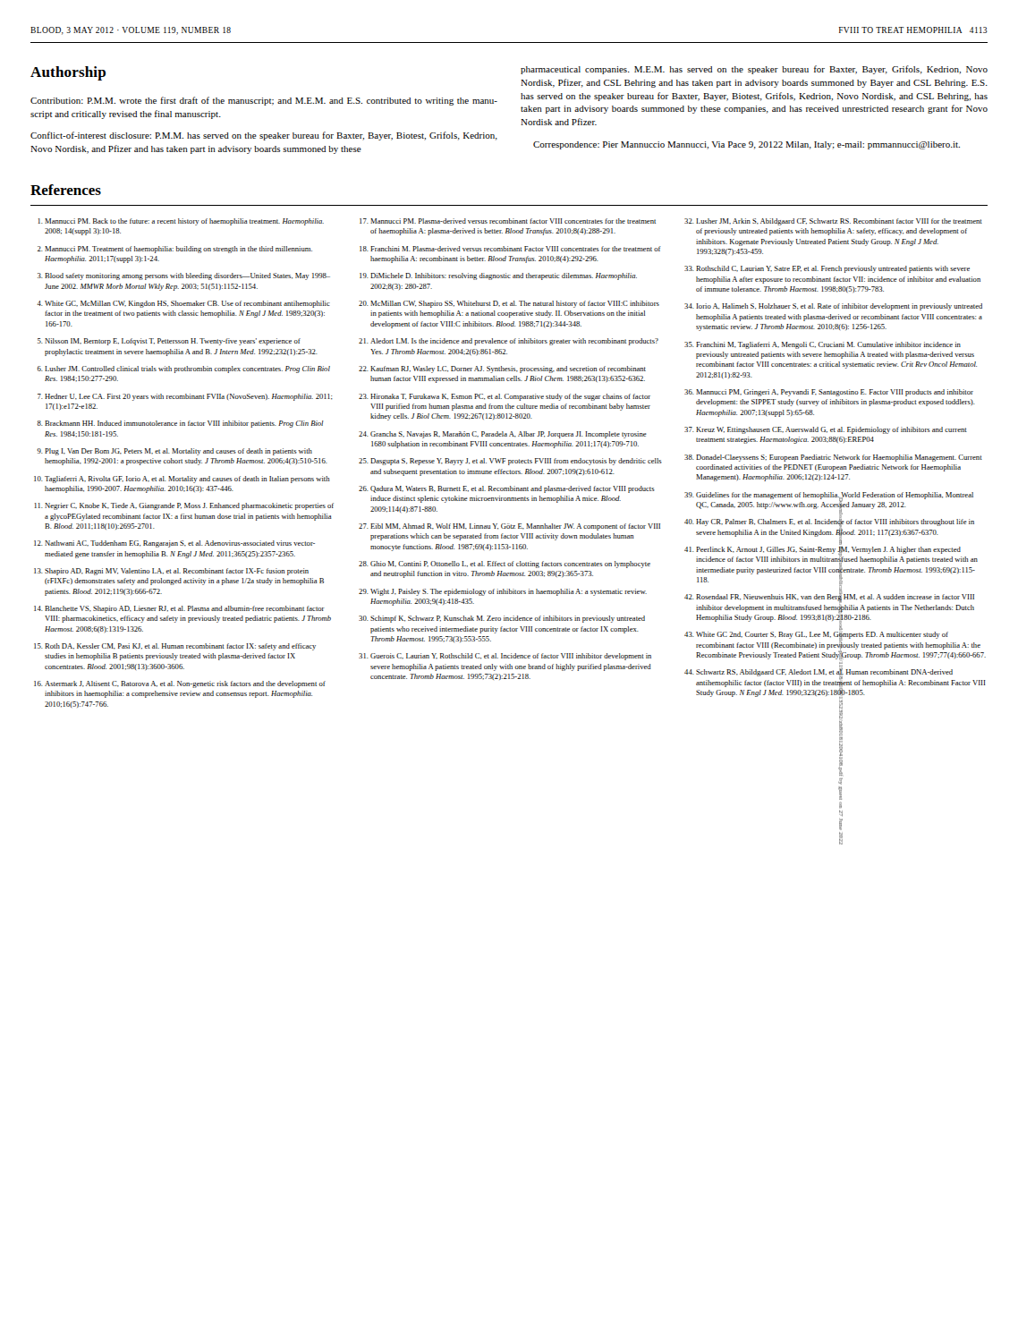BLOOD, 3 MAY 2012 · VOLUME 119, NUMBER 18
FVIII TO TREAT HEMOPHILIA 4113
Authorship
Contribution: P.M.M. wrote the first draft of the manuscript; and M.E.M. and E.S. contributed to writing the manuscript and critically revised the final manuscript.
Conflict-of-interest disclosure: P.M.M. has served on the speaker bureau for Baxter, Bayer, Biotest, Grifols, Kedrion, Novo Nordisk, and Pfizer and has taken part in advisory boards summoned by these
pharmaceutical companies. M.E.M. has served on the speaker bureau for Baxter, Bayer, Grifols, Kedrion, Novo Nordisk, Pfizer, and CSL Behring and has taken part in advisory boards summoned by Bayer and CSL Behring. E.S. has served on the speaker bureau for Baxter, Bayer, Biotest, Grifols, Kedrion, Novo Nordisk, and CSL Behring, has taken part in advisory boards summoned by these companies, and has received unrestricted research grant for Novo Nordisk and Pfizer.
Correspondence: Pier Mannuccio Mannucci, Via Pace 9, 20122 Milan, Italy; e-mail: pmmannucci@libero.it.
References
Mannucci PM. Back to the future: a recent history of haemophilia treatment. Haemophilia. 2008; 14(suppl 3):10-18.
Mannucci PM. Treatment of haemophilia: building on strength in the third millennium. Haemophilia. 2011;17(suppl 3):1-24.
Blood safety monitoring among persons with bleeding disorders—United States, May 1998–June 2002. MMWR Morb Mortal Wkly Rep. 2003; 51(51):1152-1154.
White GC, McMillan CW, Kingdon HS, Shoemaker CB. Use of recombinant antihemophilic factor in the treatment of two patients with classic hemophilia. N Engl J Med. 1989;320(3): 166-170.
Nilsson IM, Berntorp E, Lofqvist T, Pettersson H. Twenty-five years' experience of prophylactic treatment in severe haemophilia A and B. J Intern Med. 1992;232(1):25-32.
Lusher JM. Controlled clinical trials with prothrombin complex concentrates. Prog Clin Biol Res. 1984;150:277-290.
Hedner U, Lee CA. First 20 years with recombinant FVIIa (NovoSeven). Haemophilia. 2011; 17(1):e172-e182.
Brackmann HH. Induced immunotolerance in factor VIII inhibitor patients. Prog Clin Biol Res. 1984;150:181-195.
Plug I, Van Der Bom JG, Peters M, et al. Mortality and causes of death in patients with hemophilia, 1992-2001: a prospective cohort study. J Thromb Haemost. 2006;4(3):510-516.
Tagliaferri A, Rivolta GF, Iorio A, et al. Mortality and causes of death in Italian persons with haemophilia, 1990-2007. Haemophilia. 2010;16(3): 437-446.
Negrier C, Knobe K, Tiede A, Giangrande P, Moss J. Enhanced pharmacokinetic properties of a glycoPEGylated recombinant factor IX: a first human dose trial in patients with hemophilia B. Blood. 2011;118(10):2695-2701.
Nathwani AC, Tuddenham EG, Rangarajan S, et al. Adenovirus-associated virus vector-mediated gene transfer in hemophilia B. N Engl J Med. 2011;365(25):2357-2365.
Shapiro AD, Ragni MV, Valentino LA, et al. Recombinant factor IX-Fc fusion protein (rFIXFc) demonstrates safety and prolonged activity in a phase 1/2a study in hemophilia B patients. Blood. 2012;119(3):666-672.
Blanchette VS, Shapiro AD, Liesner RJ, et al. Plasma and albumin-free recombinant factor VIII: pharmacokinetics, efficacy and safety in previously treated pediatric patients. J Thromb Haemost. 2008;6(8):1319-1326.
Roth DA, Kessler CM, Pasi KJ, et al. Human recombinant factor IX: safety and efficacy studies in hemophilia B patients previously treated with plasma-derived factor IX concentrates. Blood. 2001;98(13):3600-3606.
Astermark J, Altisent C, Batorova A, et al. Non-genetic risk factors and the development of inhibitors in haemophilia: a comprehensive review and consensus report. Haemophilia. 2010;16(5):747-766.
Mannucci PM. Plasma-derived versus recombinant factor VIII concentrates for the treatment of haemophilia A: plasma-derived is better. Blood Transfus. 2010;8(4):288-291.
Franchini M. Plasma-derived versus recombinant Factor VIII concentrates for the treatment of haemophilia A: recombinant is better. Blood Transfus. 2010;8(4):292-296.
DiMichele D. Inhibitors: resolving diagnostic and therapeutic dilemmas. Haemophilia. 2002;8(3): 280-287.
McMillan CW, Shapiro SS, Whitehurst D, et al. The natural history of factor VIII:C inhibitors in patients with hemophilia A: a national cooperative study. II. Observations on the initial development of factor VIII:C inhibitors. Blood. 1988;71(2):344-348.
Aledort LM. Is the incidence and prevalence of inhibitors greater with recombinant products? Yes. J Thromb Haemost. 2004;2(6):861-862.
Kaufman RJ, Wasley LC, Dorner AJ. Synthesis, processing, and secretion of recombinant human factor VIII expressed in mammalian cells. J Biol Chem. 1988;263(13):6352-6362.
Hironaka T, Furukawa K, Esmon PC, et al. Comparative study of the sugar chains of factor VIII purified from human plasma and from the culture media of recombinant baby hamster kidney cells. J Biol Chem. 1992;267(12):8012-8020.
Grancha S, Navajas R, Marañón C, Paradela A, Albar JP, Jorquera JI. Incomplete tyrosine 1680 sulphation in recombinant FVIII concentrates. Haemophilia. 2011;17(4):709-710.
Dasgupta S, Repesse Y, Bayry J, et al. VWF protects FVIII from endocytosis by dendritic cells and subsequent presentation to immune effectors. Blood. 2007;109(2):610-612.
Qadura M, Waters B, Burnett E, et al. Recombinant and plasma-derived factor VIII products induce distinct splenic cytokine microenvironments in hemophilia A mice. Blood. 2009;114(4):871-880.
Eibl MM, Ahmad R, Wolf HM, Linnau Y, Götz E, Mannhalter JW. A component of factor VIII preparations which can be separated from factor VIII activity down modulates human monocyte functions. Blood. 1987;69(4):1153-1160.
Ghio M, Contini P, Ottonello L, et al. Effect of clotting factors concentrates on lymphocyte and neutrophil function in vitro. Thromb Haemost. 2003; 89(2):365-373.
Wight J, Paisley S. The epidemiology of inhibitors in haemophilia A: a systematic review. Haemophilia. 2003;9(4):418-435.
Schimpf K, Schwarz P, Kunschak M. Zero incidence of inhibitors in previously untreated patients who received intermediate purity factor VIII concentrate or factor IX complex. Thromb Haemost. 1995;73(3):553-555.
Guerois C, Laurian Y, Rothschild C, et al. Incidence of factor VIII inhibitor development in severe hemophilia A patients treated only with one brand of highly purified plasma-derived concentrate. Thromb Haemost. 1995;73(2):215-218.
Lusher JM, Arkin S, Abildgaard CF, Schwartz RS. Recombinant factor VIII for the treatment of previously untreated patients with hemophilia A: safety, efficacy, and development of inhibitors. Kogenate Previously Untreated Patient Study Group. N Engl J Med. 1993;328(7):453-459.
Rothschild C, Laurian Y, Satre EP, et al. French previously untreated patients with severe hemophilia A after exposure to recombinant factor VII: incidence of inhibitor and evaluation of immune tolerance. Thromb Haemost. 1998;80(5):779-783.
Iorio A, Halimeh S, Holzhauer S, et al. Rate of inhibitor development in previously untreated hemophilia A patients treated with plasma-derived or recombinant factor VIII concentrates: a systematic review. J Thromb Haemost. 2010;8(6): 1256-1265.
Franchini M, Tagliaferri A, Mengoli C, Cruciani M. Cumulative inhibitor incidence in previously untreated patients with severe hemophilia A treated with plasma-derived versus recombinant factor VIII concentrates: a critical systematic review. Crit Rev Oncol Hematol. 2012;81(1):82-93.
Mannucci PM, Gringeri A, Peyvandi F, Santagostino E. Factor VIII products and inhibitor development: the SIPPET study (survey of inhibitors in plasma-product exposed toddlers). Haemophilia. 2007;13(suppl 5):65-68.
Kreuz W, Ettingshausen CE, Auerswald G, et al. Epidemiology of inhibitors and current treatment strategies. Haematologica. 2003;88(6):EREP04
Donadel-Claeyssens S; European Paediatric Network for Haemophilia Management. Current coordinated activities of the PEDNET (European Paediatric Network for Haemophilia Management). Haemophilia. 2006;12(2):124-127.
Guidelines for the management of hemophilia. World Federation of Hemophilia, Montreal QC, Canada, 2005. http://www.wfh.org. Accessed January 28, 2012.
Hay CR, Palmer B, Chalmers E, et al. Incidence of factor VIII inhibitors throughout life in severe hemophilia A in the United Kingdom. Blood. 2011; 117(23):6367-6370.
Peerlinck K, Arnout J, Gilles JG, Saint-Remy JM, Vermylen J. A higher than expected incidence of factor VIII inhibitors in multitransfused haemophilia A patients treated with an intermediate purity pasteurized factor VIII concentrate. Thromb Haemost. 1993;69(2):115-118.
Rosendaal FR, Nieuwenhuis HK, van den Berg HM, et al. A sudden increase in factor VIII inhibitor development in multitransfused hemophilia A patients in The Netherlands: Dutch Hemophilia Study Group. Blood. 1993;81(8):2180-2186.
White GC 2nd, Courter S, Bray GL, Lee M, Gomperts ED. A multicenter study of recombinant factor VIII (Recombinate) in previously treated patients with hemophilia A: the Recombinate Previously Treated Patient Study Group. Thromb Haemost. 1997;77(4):660-667.
Schwartz RS, Abildgaard CF, Aledort LM, et al. Human recombinant DNA-derived antihemophilic factor (factor VIII) in the treatment of hemophilia A: Recombinant Factor VIII Study Group. N Engl J Med. 1990;323(26):1800-1805.
Downloaded from http://ashpublications.org/blood/article-pdf/119/18/4108/1352392/zh801812004108.pdf by guest on 27 June 2022